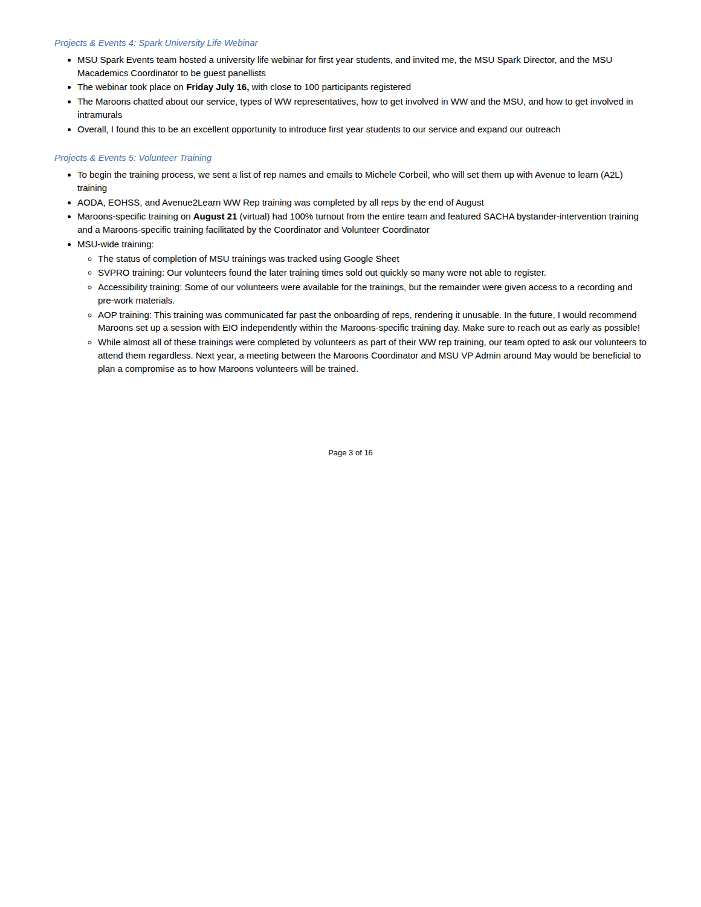Projects & Events 4: Spark University Life Webinar
MSU Spark Events team hosted a university life webinar for first year students, and invited me, the MSU Spark Director, and the MSU Macademics Coordinator to be guest panellists
The webinar took place on Friday July 16, with close to 100 participants registered
The Maroons chatted about our service, types of WW representatives, how to get involved in WW and the MSU, and how to get involved in intramurals
Overall, I found this to be an excellent opportunity to introduce first year students to our service and expand our outreach
Projects & Events 5: Volunteer Training
To begin the training process, we sent a list of rep names and emails to Michele Corbeil, who will set them up with Avenue to learn (A2L) training
AODA, EOHSS, and Avenue2Learn WW Rep training was completed by all reps by the end of August
Maroons-specific training on August 21 (virtual) had 100% turnout from the entire team and featured SACHA bystander-intervention training and a Maroons-specific training facilitated by the Coordinator and Volunteer Coordinator
MSU-wide training:
The status of completion of MSU trainings was tracked using Google Sheet
SVPRO training: Our volunteers found the later training times sold out quickly so many were not able to register.
Accessibility training: Some of our volunteers were available for the trainings, but the remainder were given access to a recording and pre-work materials.
AOP training: This training was communicated far past the onboarding of reps, rendering it unusable. In the future, I would recommend Maroons set up a session with EIO independently within the Maroons-specific training day. Make sure to reach out as early as possible!
While almost all of these trainings were completed by volunteers as part of their WW rep training, our team opted to ask our volunteers to attend them regardless. Next year, a meeting between the Maroons Coordinator and MSU VP Admin around May would be beneficial to plan a compromise as to how Maroons volunteers will be trained.
Page 3 of 16